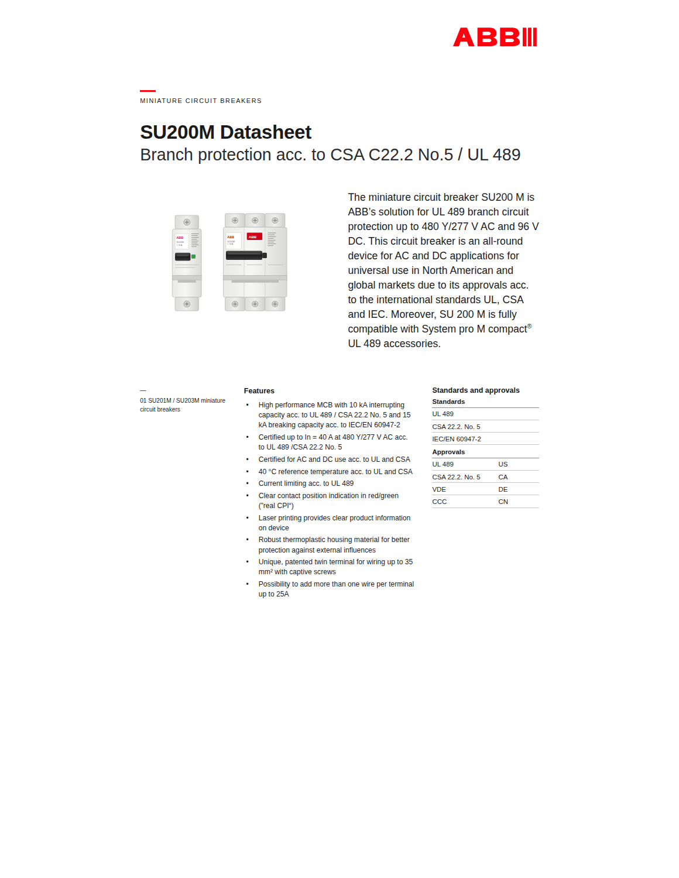Miniature Circuit Breakers
SU200M DatasheetBranch protection acc. to CSA C22.2 No.5 / UL 489
ABB SU201M C 10 A ABB SU203M C 16 A ABB
The miniature circuit breaker SU200 M is ABB’s solution for UL 489 branch circuit protection up to 480 Y/277 V AC and 96 V DC. This circuit breaker is an all-round device for AC and DC applications for universal use in North American and global markets due to its approvals acc. to the international standards UL, CSA and IEC. Moreover, SU 200 M is fully compatible with System pro M compact® UL 489 accessories.
— 01 SU201M / SU203M miniature circuit breakers
Features
High performance MCB with 10 kA interrupting capacity acc. to UL 489 / CSA 22.2 No. 5 and 15 kA breaking capacity acc. to IEC/EN 60947-2
Certified up to In = 40 A at 480 Y/277 V AC acc. to UL 489 /CSA 22.2 No. 5
Certified for AC and DC use acc. to UL and CSA
40 °C reference temperature acc. to UL and CSA
Current limiting acc. to UL 489
Clear contact position indication in red/green (”real CPI“)
Laser printing provides clear product information on device
Robust thermoplastic housing material for better protection against external influences
Unique, patented twin terminal for wiring up to 35 mm² with captive screws
Possibility to add more than one wire per terminal up to 25A
Standards and approvals
| Standards |
| --- |
| UL 489 | |
| CSA 22.2. No. 5 | |
| IEC/EN 60947-2 | |
| Approvals |
| UL 489 | US |
| CSA 22.2. No. 5 | CA |
| VDE | DE |
| CCC | CN |